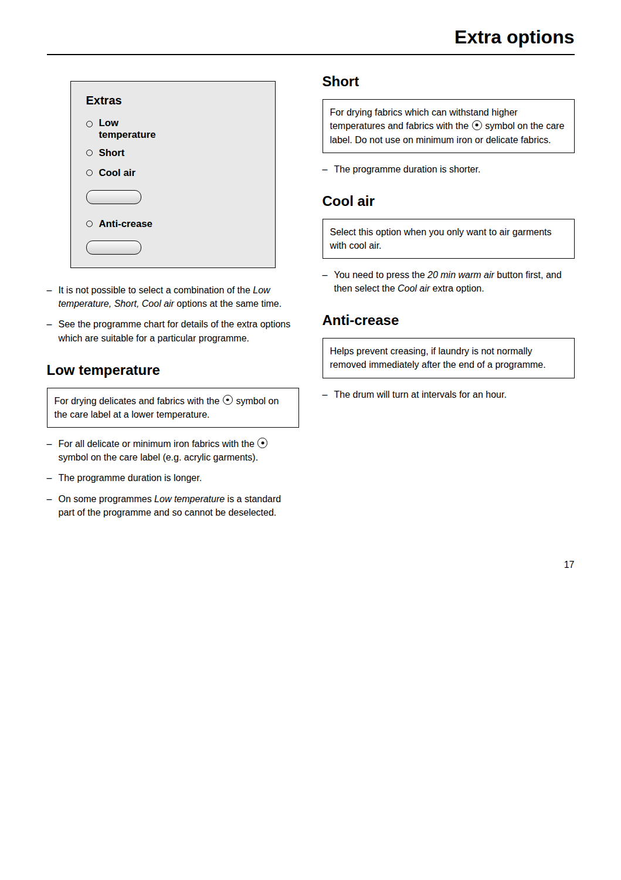Extra options
Extras
Low
temperature
Short
Cool air
Anti-crease
It is not possible to select a combination of the Low temperature, Short, Cool air options at the same time.
See the programme chart for details of the extra options which are suitable for a particular programme.
Low temperature
For drying delicates and fabrics with the symbol on the care label at a lower temperature.
For all delicate or minimum iron fabrics with the symbol on the care label (e.g. acrylic garments).
The programme duration is longer.
On some programmes Low temperature is a standard part of the programme and so cannot be deselected.
Short
For drying fabrics which can withstand higher temperatures and fabrics with the symbol on the care label. Do not use on minimum iron or delicate fabrics.
The programme duration is shorter.
Cool air
Select this option when you only want to air garments with cool air.
You need to press the 20 min warm air button first, and then select the Cool air extra option.
Anti-crease
Helps prevent creasing, if laundry is not normally removed immediately after the end of a programme.
The drum will turn at intervals for an hour.
17